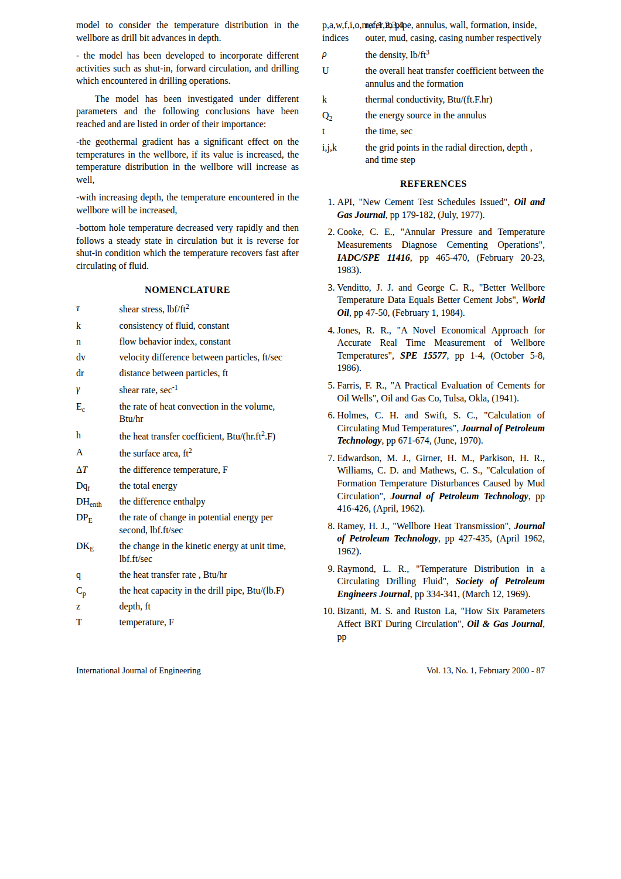model to consider the temperature distribution in the wellbore as drill bit advances in depth.
- the model has been developed to incorporate different activities such as shut-in, forward circulation, and drilling which encountered in drilling operations.
The model has been investigated under different parameters and the following conclusions have been reached and are listed in order of their importance:
-the geothermal gradient has a significant effect on the temperatures in the wellbore, if its value is increased, the temperature distribution in the wellbore will increase as well,
-with increasing depth, the temperature encountered in the wellbore will be increased,
-bottom hole temperature decreased very rapidly and then follows a steady state in circulation but it is reverse for shut-in condition which the temperature recovers fast after circulating of fluid.
NOMENCLATURE
τ
shear stress, lbf/ft2
k
consistency of fluid, constant
n
flow behavior index, constant
dv
velocity difference between particles, ft/sec
dr
distance between particles, ft
γ
shear rate, sec-1
Ec
the rate of heat convection in the volume, Btu/hr
h
the heat transfer coefficient, Btu/(hr.ft2.F)
A
the surface area, ft2
ΔT
the difference temperature, F
Dqf
the total energy
DHenth
the difference enthalpy
DPE
the rate of change in potential energy per second, lbf.ft/sec
DKE
the change in the kinetic energy at unit time, lbf.ft/sec
q
the heat transfer rate , Btu/hr
Cp
the heat capacity in the drill pipe, Btu/(lb.F)
z
depth, ft
T
temperature, F
p,a,w,f,i,o,m,c,1,2,3,4 indices
refer to pipe, annulus, wall, formation, inside, outer, mud, casing, casing number respectively
ρ
the density, lb/ft3
U
the overall heat transfer coefficient between the annulus and the formation
k
thermal conductivity, Btu/(ft.F.hr)
Q2
the energy source in the annulus
t
the time, sec
i,j,k
the grid points in the radial direction, depth , and time step
REFERENCES
API, "New Cement Test Schedules Issued", Oil and Gas Journal, pp 179-182, (July, 1977).
Cooke, C. E., "Annular Pressure and Temperature Measurements Diagnose Cementing Operations", IADC/SPE 11416, pp 465-470, (February 20-23, 1983).
Venditto, J. J. and George C. R., "Better Wellbore Temperature Data Equals Better Cement Jobs", World Oil, pp 47-50, (February 1, 1984).
Jones, R. R., "A Novel Economical Approach for Accurate Real Time Measurement of Wellbore Temperatures", SPE 15577, pp 1-4, (October 5-8, 1986).
Farris, F. R., "A Practical Evaluation of Cements for Oil Wells", Oil and Gas Co, Tulsa, Okla, (1941).
Holmes, C. H. and Swift, S. C., "Calculation of Circulating Mud Temperatures", Journal of Petroleum Technology, pp 671-674, (June, 1970).
Edwardson, M. J., Girner, H. M., Parkison, H. R., Williams, C. D. and Mathews, C. S., "Calculation of Formation Temperature Disturbances Caused by Mud Circulation", Journal of Petroleum Technology, pp 416-426, (April, 1962).
Ramey, H. J., "Wellbore Heat Transmission", Journal of Petroleum Technology, pp 427-435, (April 1962, 1962).
Raymond, L. R., "Temperature Distribution in a Circulating Drilling Fluid", Society of Petroleum Engineers Journal, pp 334-341, (March 12, 1969).
Bizanti, M. S. and Ruston La, "How Six Parameters Affect BRT During Circulation", Oil & Gas Journal, pp
International Journal of Engineering Vol. 13, No. 1, February 2000 - 87